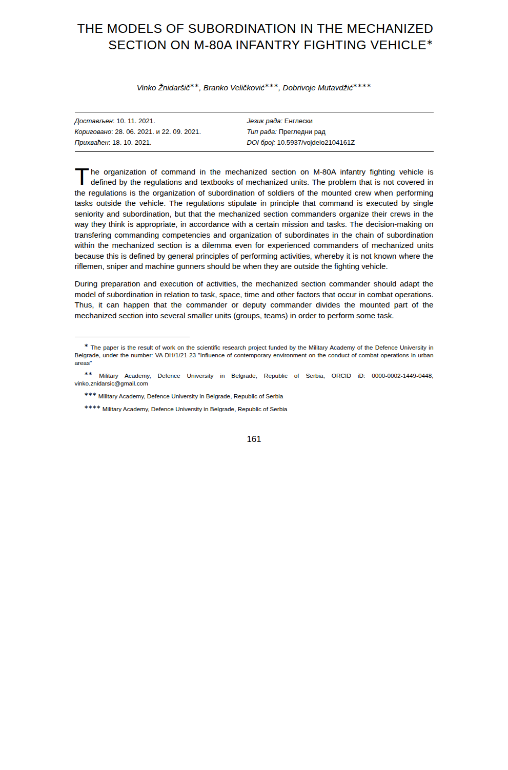The Models of Subordination in the Mechanized Section on M-80A Infantry Fighting Vehicle∗
Vinko Žnidaršič∗∗, Branko Veličković∗∗∗, Dobrivoje Mutavdžić∗∗∗∗
| Достављен : 10. 11. 2021. | Језик рада: Енглески |
| Кориговано : 28. 06. 2021. и 22. 09. 2021. | Тип рада: Прегледни рад |
| Прихваћен : 18. 10. 2021. | DOI број: 10.5937/vojdelo2104161Z |
The organization of command in the mechanized section on M-80A infantry fighting vehicle is defined by the regulations and textbooks of mechanized units. The problem that is not covered in the regulations is the organization of subordination of soldiers of the mounted crew when performing tasks outside the vehicle. The regulations stipulate in principle that command is executed by single seniority and subordination, but that the mechanized section commanders organize their crews in the way they think is appropriate, in accordance with a certain mission and tasks. The decision-making on transfering commanding competencies and organization of subordinates in the chain of subordination within the mechanized section is a dilemma even for experienced commanders of mechanized units because this is defined by general principles of performing activities, whereby it is not known where the riflemen, sniper and machine gunners should be when they are outside the fighting vehicle.
During preparation and execution of activities, the mechanized section commander should adapt the model of subordination in relation to task, space, time and other factors that occur in combat operations. Thus, it can happen that the commander or deputy commander divides the mounted part of the mechanized section into several smaller units (groups, teams) in order to perform some task.
∗ The paper is the result of work on the scientific research project funded by the Military Academy of the Defence University in Belgrade, under the number: VA-DH/1/21-23 "Influence of contemporary environment on the conduct of combat operations in urban areas"
∗∗ Military Academy, Defence University in Belgrade, Republic of Serbia, ORCID iD: 0000-0002-1449-0448, vinko.znidarsic@gmail.com
∗∗∗ Military Academy, Defence University in Belgrade, Republic of Serbia
∗∗∗∗ Military Academy, Defence University in Belgrade, Republic of Serbia
161